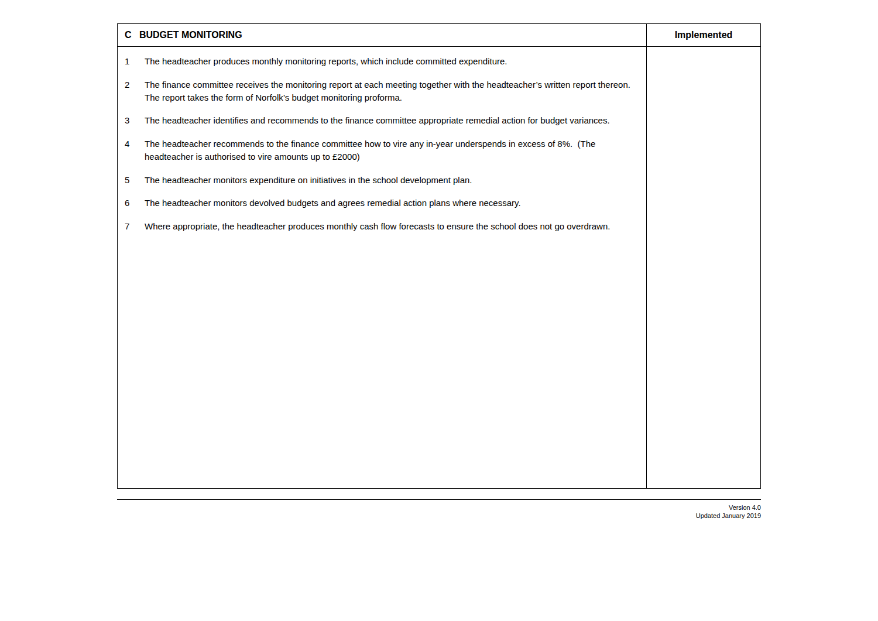| C BUDGET MONITORING | Implemented |
| --- | --- |
| 1 The headteacher produces monthly monitoring reports, which include committed expenditure. 2 The finance committee receives the monitoring report at each meeting together with the headteacher’s written report thereon. The report takes the form of Norfolk’s budget monitoring proforma. 3 The headteacher identifies and recommends to the finance committee appropriate remedial action for budget variances. 4 The headteacher recommends to the finance committee how to vire any in-year underspends in excess of 8%. (The headteacher is authorised to vire amounts up to £2000) 5 The headteacher monitors expenditure on initiatives in the school development plan. 6 The headteacher monitors devolved budgets and agrees remedial action plans where necessary. 7 Where appropriate, the headteacher produces monthly cash flow forecasts to ensure the school does not go overdrawn. | |
Version 4.0
Updated January 2019